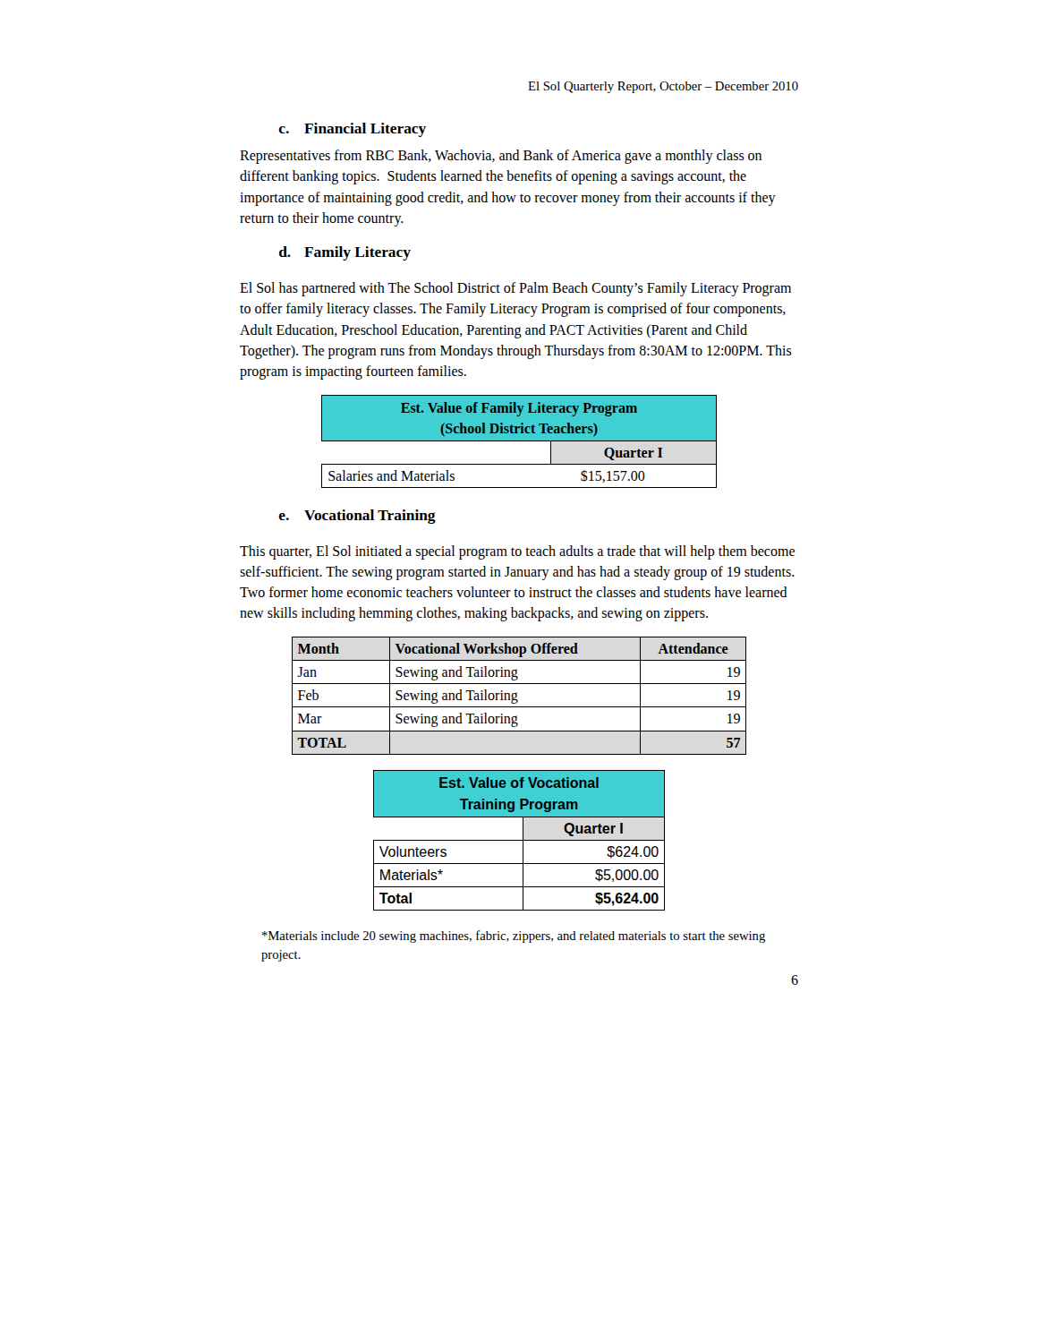El Sol Quarterly Report, October – December 2010
c. Financial Literacy
Representatives from RBC Bank, Wachovia, and Bank of America gave a monthly class on different banking topics. Students learned the benefits of opening a savings account, the importance of maintaining good credit, and how to recover money from their accounts if they return to their home country.
d. Family Literacy
El Sol has partnered with The School District of Palm Beach County’s Family Literacy Program to offer family literacy classes. The Family Literacy Program is comprised of four components, Adult Education, Preschool Education, Parenting and PACT Activities (Parent and Child Together). The program runs from Mondays through Thursdays from 8:30AM to 12:00PM. This program is impacting fourteen families.
| Est. Value of Family Literacy Program (School District Teachers) |
| | Quarter I |
| Salaries and Materials | $15,157.00 |
e. Vocational Training
This quarter, El Sol initiated a special program to teach adults a trade that will help them become self-sufficient. The sewing program started in January and has had a steady group of 19 students. Two former home economic teachers volunteer to instruct the classes and students have learned new skills including hemming clothes, making backpacks, and sewing on zippers.
| Month | Vocational Workshop Offered | Attendance |
| --- | --- | --- |
| Jan | Sewing and Tailoring | 19 |
| Feb | Sewing and Tailoring | 19 |
| Mar | Sewing and Tailoring | 19 |
| TOTAL | | 57 |
| Est. Value of Vocational Training Program |
| | Quarter I |
| Volunteers | $624.00 |
| Materials* | $5,000.00 |
| Total | $5,624.00 |
*Materials include 20 sewing machines, fabric, zippers, and related materials to start the sewing project.
6